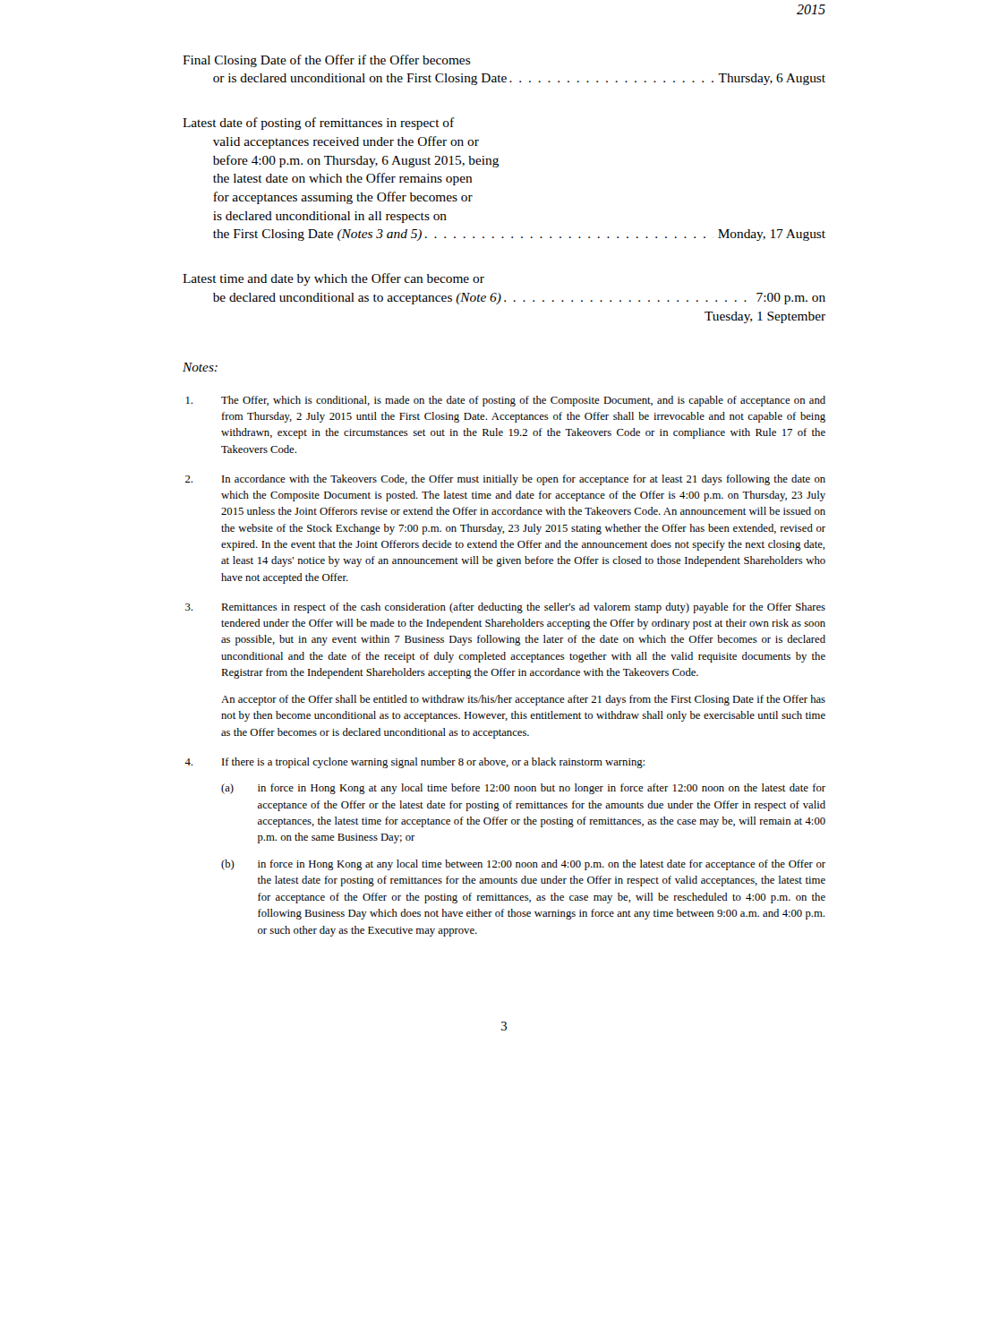2015
Final Closing Date of the Offer if the Offer becomes
or is declared unconditional on the First Closing Date . . . . . . . . . . . . . . . . . . . . . . . . . . . . . . . Thursday, 6 August
Latest date of posting of remittances in respect of valid acceptances received under the Offer on or before 4:00 p.m. on Thursday, 6 August 2015, being the latest date on which the Offer remains open for acceptances assuming the Offer becomes or is declared unconditional in all respects on
the First Closing Date (Notes 3 and 5) . . . . . . . . . . . . . . . . . . . . . . . . . . . . . . . . . . . . . . . . . . . . Monday, 17 August
Latest time and date by which the Offer can become or
be declared unconditional as to acceptances (Note 6) . . . . . . . . . . . . . . . . . . . . . . . . . . . . . . . . . . . 7:00 p.m. on
Tuesday, 1 September
Notes:
1.
The Offer, which is conditional, is made on the date of posting of the Composite Document, and is capable of acceptance on and from Thursday, 2 July 2015 until the First Closing Date. Acceptances of the Offer shall be irrevocable and not capable of being withdrawn, except in the circumstances set out in the Rule 19.2 of the Takeovers Code or in compliance with Rule 17 of the Takeovers Code.
2.
In accordance with the Takeovers Code, the Offer must initially be open for acceptance for at least 21 days following the date on which the Composite Document is posted. The latest time and date for acceptance of the Offer is 4:00 p.m. on Thursday, 23 July 2015 unless the Joint Offerors revise or extend the Offer in accordance with the Takeovers Code. An announcement will be issued on the website of the Stock Exchange by 7:00 p.m. on Thursday, 23 July 2015 stating whether the Offer has been extended, revised or expired. In the event that the Joint Offerors decide to extend the Offer and the announcement does not specify the next closing date, at least 14 days' notice by way of an announcement will be given before the Offer is closed to those Independent Shareholders who have not accepted the Offer.
3.
Remittances in respect of the cash consideration (after deducting the seller's ad valorem stamp duty) payable for the Offer Shares tendered under the Offer will be made to the Independent Shareholders accepting the Offer by ordinary post at their own risk as soon as possible, but in any event within 7 Business Days following the later of the date on which the Offer becomes or is declared unconditional and the date of the receipt of duly completed acceptances together with all the valid requisite documents by the Registrar from the Independent Shareholders accepting the Offer in accordance with the Takeovers Code.
An acceptor of the Offer shall be entitled to withdraw its/his/her acceptance after 21 days from the First Closing Date if the Offer has not by then become unconditional as to acceptances. However, this entitlement to withdraw shall only be exercisable until such time as the Offer becomes or is declared unconditional as to acceptances.
4.
If there is a tropical cyclone warning signal number 8 or above, or a black rainstorm warning:
(a)
in force in Hong Kong at any local time before 12:00 noon but no longer in force after 12:00 noon on the latest date for acceptance of the Offer or the latest date for posting of remittances for the amounts due under the Offer in respect of valid acceptances, the latest time for acceptance of the Offer or the posting of remittances, as the case may be, will remain at 4:00 p.m. on the same Business Day; or
(b)
in force in Hong Kong at any local time between 12:00 noon and 4:00 p.m. on the latest date for acceptance of the Offer or the latest date for posting of remittances for the amounts due under the Offer in respect of valid acceptances, the latest time for acceptance of the Offer or the posting of remittances, as the case may be, will be rescheduled to 4:00 p.m. on the following Business Day which does not have either of those warnings in force ant any time between 9:00 a.m. and 4:00 p.m. or such other day as the Executive may approve.
3